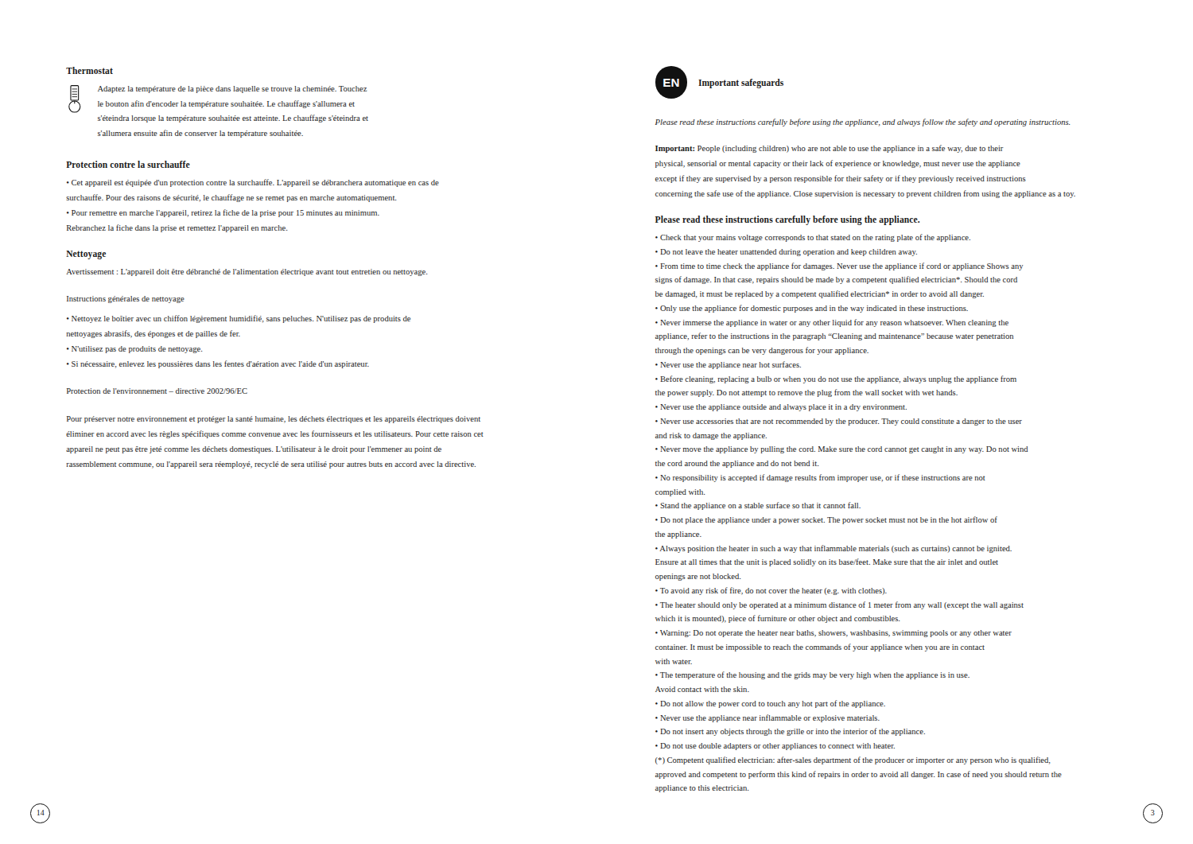Thermostat
Adaptez la température de la pièce dans laquelle se trouve la cheminée. Touchez
le bouton afin d'encoder la température souhaitée. Le chauffage s'allumera et
s'éteindra lorsque la température souhaitée est atteinte. Le chauffage s'éteindra et
s'allumera ensuite afin de conserver la température souhaitée.
Protection contre la surchauffe
• Cet appareil est équipée d'un protection contre la surchauffe. L'appareil se débranchera automatique en cas de
surchauffe. Pour des raisons de sécurité, le chauffage ne se remet pas en marche automatiquement.
• Pour remettre en marche l'appareil, retirez la fiche de la prise pour 15 minutes au minimum.
Rebranchez la fiche dans la prise et remettez l'appareil en marche.
Nettoyage
Avertissement : L'appareil doit être débranché de l'alimentation électrique avant tout entretien ou nettoyage.
Instructions générales de nettoyage
• Nettoyez le boîtier avec un chiffon légèrement humidifié, sans peluches. N'utilisez pas de produits de
nettoyages abrasifs, des éponges et de pailles de fer.
• N'utilisez pas de produits de nettoyage.
• Si nécessaire, enlevez les poussières dans les fentes d'aération avec l'aide d'un aspirateur.
Protection de l'environnement – directive 2002/96/EC
Pour préserver notre environnement et protéger la santé humaine, les déchets électriques et les appareils électriques doivent
éliminer en accord avec les règles spécifiques comme convenue avec les fournisseurs et les utilisateurs. Pour cette raison cet
appareil ne peut pas être jeté comme les déchets domestiques. L'utilisateur à le droit pour l'emmener au point de
rassemblement commune, ou l'appareil sera réemployé, recyclé de sera utilisé pour autres buts en accord avec la directive.
14
EN
Important safeguards
Please read these instructions carefully before using the appliance, and always follow the safety and operating instructions.
Important: People (including children) who are not able to use the appliance in a safe way, due to their
physical, sensorial or mental capacity or their lack of experience or knowledge, must never use the appliance
except if they are supervised by a person responsible for their safety or if they previously received instructions
concerning the safe use of the appliance. Close supervision is necessary to prevent children from using the appliance as a toy.
Please read these instructions carefully before using the appliance.
• Check that your mains voltage corresponds to that stated on the rating plate of the appliance.
• Do not leave the heater unattended during operation and keep children away.
• From time to time check the appliance for damages. Never use the appliance if cord or appliance Shows any
signs of damage. In that case, repairs should be made by a competent qualified electrician*. Should the cord
be damaged, it must be replaced by a competent qualified electrician* in order to avoid all danger.
• Only use the appliance for domestic purposes and in the way indicated in these instructions.
• Never immerse the appliance in water or any other liquid for any reason whatsoever. When cleaning the
appliance, refer to the instructions in the paragraph “Cleaning and maintenance” because water penetration
through the openings can be very dangerous for your appliance.
• Never use the appliance near hot surfaces.
• Before cleaning, replacing a bulb or when you do not use the appliance, always unplug the appliance from
the power supply. Do not attempt to remove the plug from the wall socket with wet hands.
• Never use the appliance outside and always place it in a dry environment.
• Never use accessories that are not recommended by the producer. They could constitute a danger to the user
and risk to damage the appliance.
• Never move the appliance by pulling the cord. Make sure the cord cannot get caught in any way. Do not wind
the cord around the appliance and do not bend it.
• No responsibility is accepted if damage results from improper use, or if these instructions are not
complied with.
• Stand the appliance on a stable surface so that it cannot fall.
• Do not place the appliance under a power socket. The power socket must not be in the hot airflow of
the appliance.
• Always position the heater in such a way that inflammable materials (such as curtains) cannot be ignited.
Ensure at all times that the unit is placed solidly on its base/feet. Make sure that the air inlet and outlet
openings are not blocked.
• To avoid any risk of fire, do not cover the heater (e.g. with clothes).
• The heater should only be operated at a minimum distance of 1 meter from any wall (except the wall against
which it is mounted), piece of furniture or other object and combustibles.
• Warning: Do not operate the heater near baths, showers, washbasins, swimming pools or any other water
container. It must be impossible to reach the commands of your appliance when you are in contact
with water.
• The temperature of the housing and the grids may be very high when the appliance is in use.
Avoid contact with the skin.
• Do not allow the power cord to touch any hot part of the appliance.
• Never use the appliance near inflammable or explosive materials.
• Do not insert any objects through the grille or into the interior of the appliance.
• Do not use double adapters or other appliances to connect with heater.
(*) Competent qualified electrician: after-sales department of the producer or importer or any person who is qualified,
approved and competent to perform this kind of repairs in order to avoid all danger. In case of need you should return the
appliance to this electrician.
3